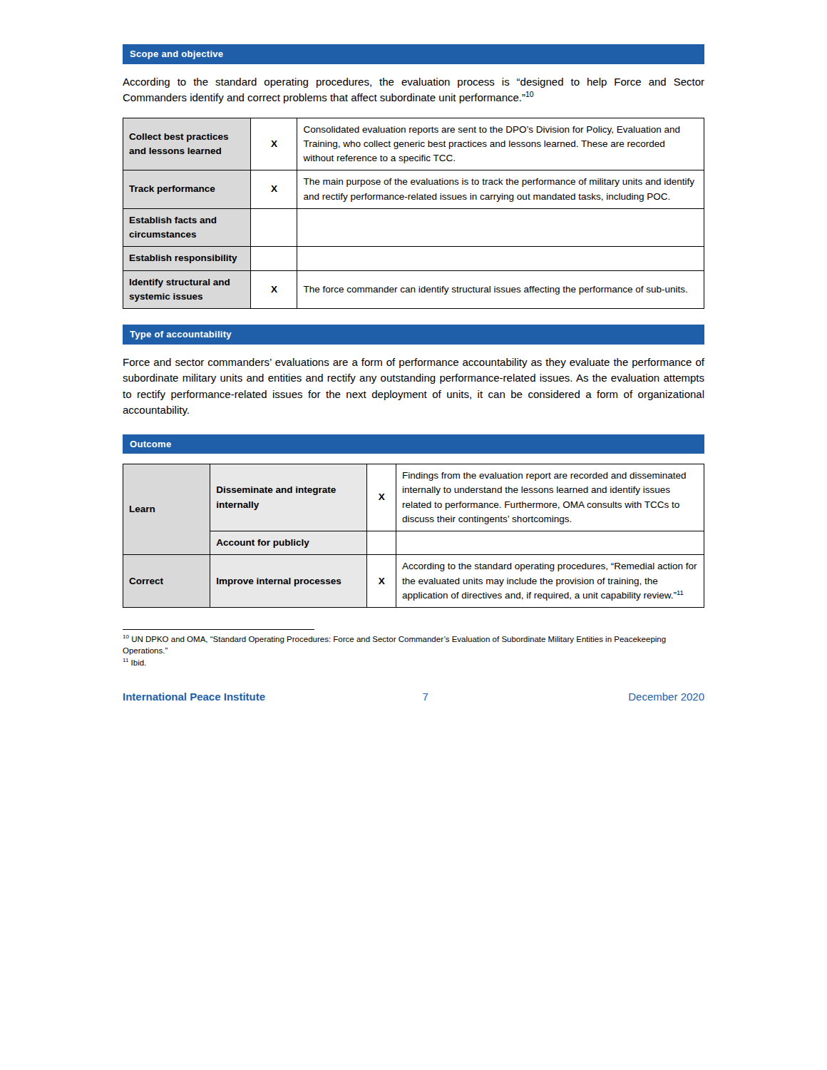Scope and objective
According to the standard operating procedures, the evaluation process is “designed to help Force and Sector Commanders identify and correct problems that affect subordinate unit performance.”10
| Collect best practices and lessons learned | X | Consolidated evaluation reports are sent to the DPO’s Division for Policy, Evaluation and Training, who collect generic best practices and lessons learned. These are recorded without reference to a specific TCC. |
| Track performance | X | The main purpose of the evaluations is to track the performance of military units and identify and rectify performance-related issues in carrying out mandated tasks, including POC. |
| Establish facts and circumstances | | |
| Establish responsibility | | |
| Identify structural and systemic issues | X | The force commander can identify structural issues affecting the performance of sub-units. |
Type of accountability
Force and sector commanders’ evaluations are a form of performance accountability as they evaluate the performance of subordinate military units and entities and rectify any outstanding performance-related issues. As the evaluation attempts to rectify performance-related issues for the next deployment of units, it can be considered a form of organizational accountability.
Outcome
| Learn | Disseminate and integrate internally | X | Findings from the evaluation report are recorded and disseminated internally to understand the lessons learned and identify issues related to performance. Furthermore, OMA consults with TCCs to discuss their contingents’ shortcomings. |
| Account for publicly | | |
| Correct | Improve internal processes | X | According to the standard operating procedures, “Remedial action for the evaluated units may include the provision of training, the application of directives and, if required, a unit capability review.” 11 |
10 UN DPKO and OMA, “Standard Operating Procedures: Force and Sector Commander’s Evaluation of Subordinate Military Entities in Peacekeeping Operations.”
11 Ibid.
International Peace Institute 7 December 2020